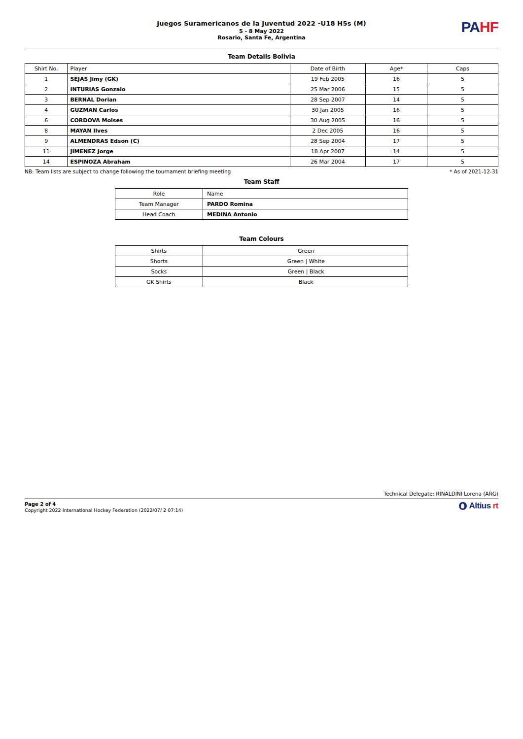PAHF
Juegos Suramericanos de la Juventud 2022 -U18 H5s (M)
5 - 8 May 2022
Rosario, Santa Fe, Argentina
Team Details Bolivia
| Shirt No. | Player | Date of Birth | Age* | Caps |
| --- | --- | --- | --- | --- |
| 1 | SEJAS Jimy (GK) | 19 Feb 2005 | 16 | 5 |
| 2 | INTURIAS Gonzalo | 25 Mar 2006 | 15 | 5 |
| 3 | BERNAL Dorian | 28 Sep 2007 | 14 | 5 |
| 4 | GUZMAN Carlos | 30 Jan 2005 | 16 | 5 |
| 6 | CORDOVA Moises | 30 Aug 2005 | 16 | 5 |
| 8 | MAYAN Ilves | 2 Dec 2005 | 16 | 5 |
| 9 | ALMENDRAS Edson (C) | 28 Sep 2004 | 17 | 5 |
| 11 | JIMENEZ Jorge | 18 Apr 2007 | 14 | 5 |
| 14 | ESPINOZA Abraham | 26 Mar 2004 | 17 | 5 |
NB: Team lists are subject to change following the tournament briefing meeting
* As of 2021-12-31
Team Staff
| Role | Name |
| --- | --- |
| Team Manager | PARDO Romina |
| Head Coach | MEDINA Antonio |
Team Colours
| Shirts | Green |
| Shorts | Green / White |
| Socks | Green / Black |
| GK Shirts | Black |
Technical Delegate: RINALDINI Lorena (ARG)
Page 2 of 4
Copyright 2022 International Hockey Federation (2022/07/ 2 07:14)
Altiusrt